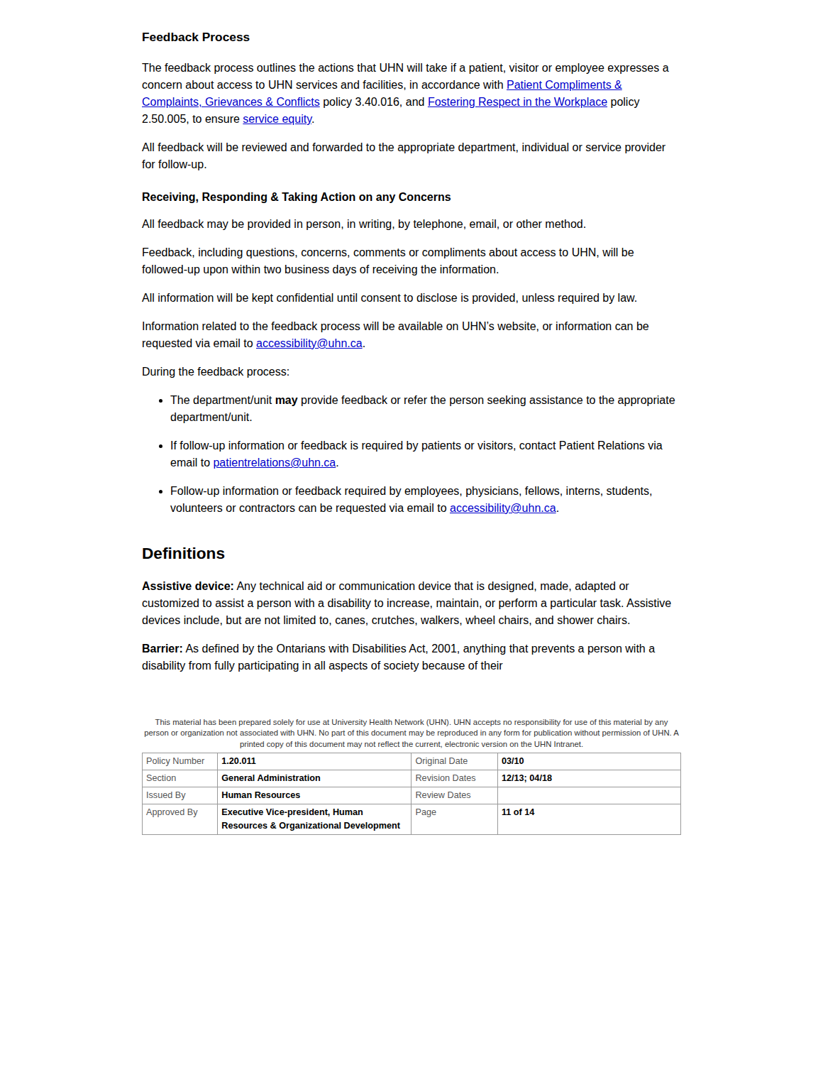Feedback Process
The feedback process outlines the actions that UHN will take if a patient, visitor or employee expresses a concern about access to UHN services and facilities, in accordance with Patient Compliments & Complaints, Grievances & Conflicts policy 3.40.016, and Fostering Respect in the Workplace policy 2.50.005, to ensure service equity.
All feedback will be reviewed and forwarded to the appropriate department, individual or service provider for follow-up.
Receiving, Responding & Taking Action on any Concerns
All feedback may be provided in person, in writing, by telephone, email, or other method.
Feedback, including questions, concerns, comments or compliments about access to UHN, will be followed-up upon within two business days of receiving the information.
All information will be kept confidential until consent to disclose is provided, unless required by law.
Information related to the feedback process will be available on UHN’s website, or information can be requested via email to accessibility@uhn.ca.
During the feedback process:
The department/unit may provide feedback or refer the person seeking assistance to the appropriate department/unit.
If follow-up information or feedback is required by patients or visitors, contact Patient Relations via email to patientrelations@uhn.ca.
Follow-up information or feedback required by employees, physicians, fellows, interns, students, volunteers or contractors can be requested via email to accessibility@uhn.ca.
Definitions
Assistive device: Any technical aid or communication device that is designed, made, adapted or customized to assist a person with a disability to increase, maintain, or perform a particular task. Assistive devices include, but are not limited to, canes, crutches, walkers, wheel chairs, and shower chairs.
Barrier: As defined by the Ontarians with Disabilities Act, 2001, anything that prevents a person with a disability from fully participating in all aspects of society because of their
This material has been prepared solely for use at University Health Network (UHN). UHN accepts no responsibility for use of this material by any person or organization not associated with UHN. No part of this document may be reproduced in any form for publication without permission of UHN. A printed copy of this document may not reflect the current, electronic version on the UHN Intranet.
| Policy Number | 1.20.011 | Original Date | 03/10 |
| Section | General Administration | Revision Dates | 12/13; 04/18 |
| Issued By | Human Resources | Review Dates | |
| Approved By | Executive Vice-president, Human Resources & Organizational Development | Page | 11 of 14 |